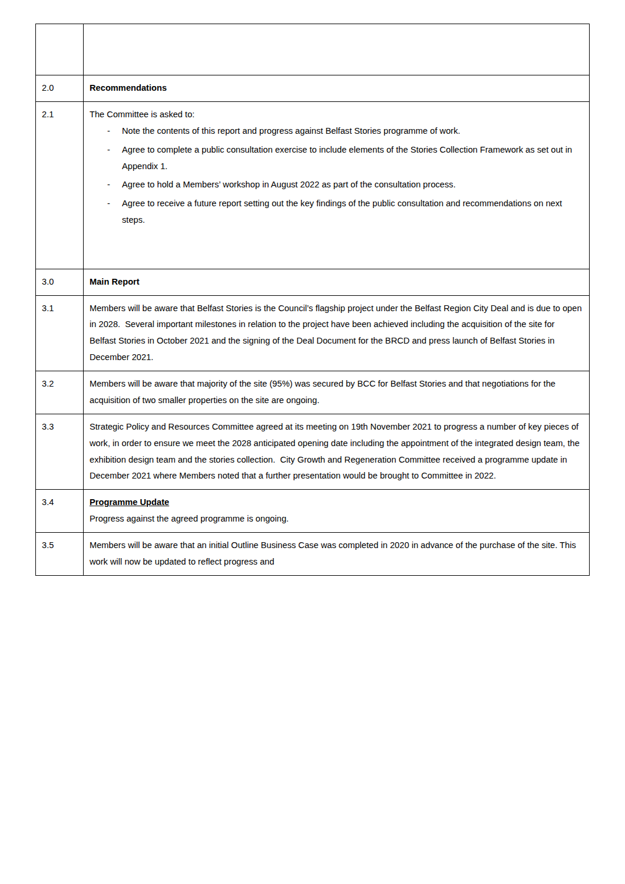| 2.0 | Recommendations |
| 2.1 | The Committee is asked to: Note the contents of this report and progress against Belfast Stories programme of work. Agree to complete a public consultation exercise to include elements of the Stories Collection Framework as set out in Appendix 1. Agree to hold a Members’ workshop in August 2022 as part of the consultation process. Agree to receive a future report setting out the key findings of the public consultation and recommendations on next steps. |
| 3.0 | Main Report |
| 3.1 | Members will be aware that Belfast Stories is the Council’s flagship project under the Belfast Region City Deal and is due to open in 2028. Several important milestones in relation to the project have been achieved including the acquisition of the site for Belfast Stories in October 2021 and the signing of the Deal Document for the BRCD and press launch of Belfast Stories in December 2021. |
| 3.2 | Members will be aware that majority of the site (95%) was secured by BCC for Belfast Stories and that negotiations for the acquisition of two smaller properties on the site are ongoing. |
| 3.3 | Strategic Policy and Resources Committee agreed at its meeting on 19th November 2021 to progress a number of key pieces of work, in order to ensure we meet the 2028 anticipated opening date including the appointment of the integrated design team, the exhibition design team and the stories collection. City Growth and Regeneration Committee received a programme update in December 2021 where Members noted that a further presentation would be brought to Committee in 2022. |
| 3.4 | Programme Update Progress against the agreed programme is ongoing. |
| 3.5 | Members will be aware that an initial Outline Business Case was completed in 2020 in advance of the purchase of the site. This work will now be updated to reflect progress and |